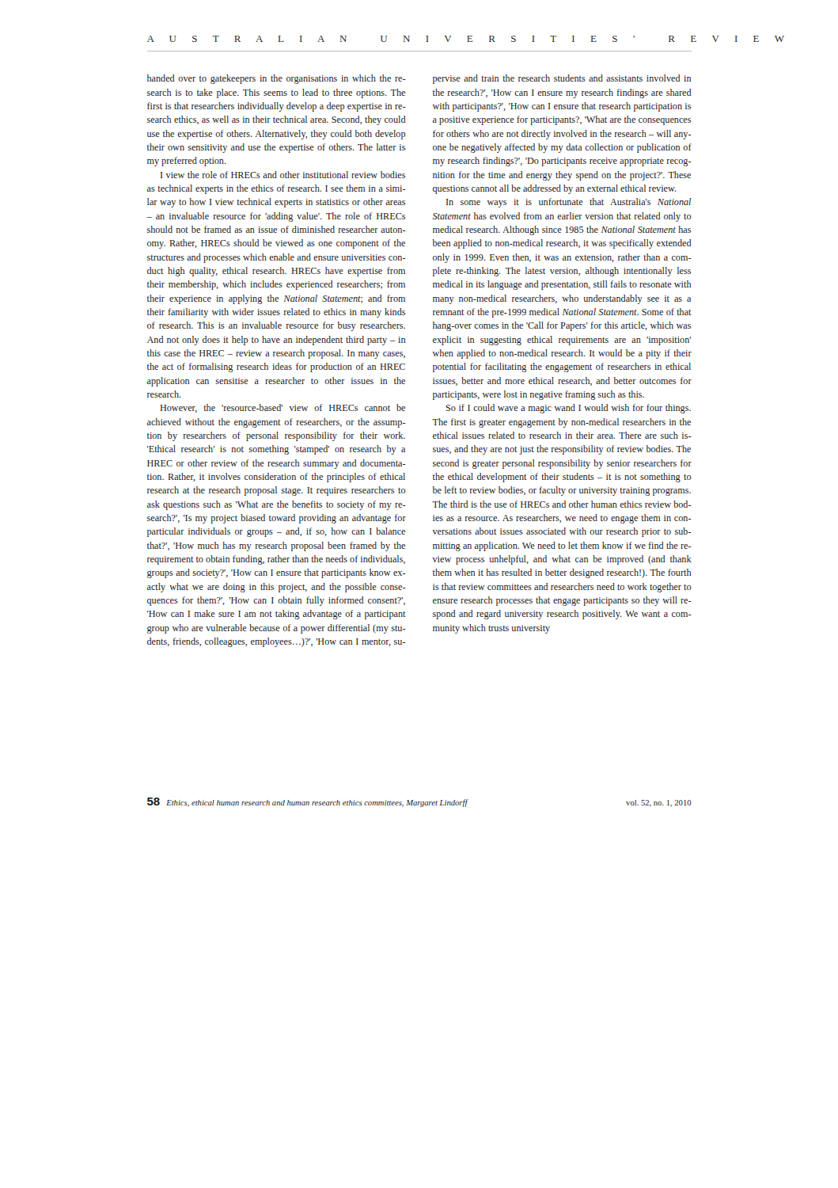A U S T R A L I A N U N I V E R S I T I E S ' R E V I E W
handed over to gatekeepers in the organisations in which the research is to take place. This seems to lead to three options. The first is that researchers individually develop a deep expertise in research ethics, as well as in their technical area. Second, they could use the expertise of others. Alternatively, they could both develop their own sensitivity and use the expertise of others. The latter is my preferred option.
I view the role of HRECs and other institutional review bodies as technical experts in the ethics of research. I see them in a similar way to how I view technical experts in statistics or other areas – an invaluable resource for 'adding value'. The role of HRECs should not be framed as an issue of diminished researcher autonomy. Rather, HRECs should be viewed as one component of the structures and processes which enable and ensure universities conduct high quality, ethical research. HRECs have expertise from their membership, which includes experienced researchers; from their experience in applying the National Statement; and from their familiarity with wider issues related to ethics in many kinds of research. This is an invaluable resource for busy researchers. And not only does it help to have an independent third party – in this case the HREC – review a research proposal. In many cases, the act of formalising research ideas for production of an HREC application can sensitise a researcher to other issues in the research.
However, the 'resource-based' view of HRECs cannot be achieved without the engagement of researchers, or the assumption by researchers of personal responsibility for their work. 'Ethical research' is not something 'stamped' on research by a HREC or other review of the research summary and documentation. Rather, it involves consideration of the principles of ethical research at the research proposal stage. It requires researchers to ask questions such as 'What are the benefits to society of my research?', 'Is my project biased toward providing an advantage for particular individuals or groups – and, if so, how can I balance that?', 'How much has my research proposal been framed by the requirement to obtain funding, rather than the needs of individuals, groups and society?', 'How can I ensure that participants know exactly what we are doing in this project, and the possible consequences for them?', 'How can I obtain fully informed consent?', 'How can I make sure I am not taking advantage of a participant group who are vulnerable because of a power differential (my students, friends, colleagues, employees…)?', 'How can I mentor, supervise and train the research students and assistants involved in the research?', 'How can I ensure my research findings are shared with participants?', 'How can I ensure that research participation is a positive experience for participants?, 'What are the consequences for others who are not directly involved in the research – will anyone be negatively affected by my data collection or publication of my research findings?', 'Do participants receive appropriate recognition for the time and energy they spend on the project?'. These questions cannot all be addressed by an external ethical review.
In some ways it is unfortunate that Australia's National Statement has evolved from an earlier version that related only to medical research. Although since 1985 the National Statement has been applied to non-medical research, it was specifically extended only in 1999. Even then, it was an extension, rather than a complete re-thinking. The latest version, although intentionally less medical in its language and presentation, still fails to resonate with many non-medical researchers, who understandably see it as a remnant of the pre-1999 medical National Statement. Some of that hang-over comes in the 'Call for Papers' for this article, which was explicit in suggesting ethical requirements are an 'imposition' when applied to non-medical research. It would be a pity if their potential for facilitating the engagement of researchers in ethical issues, better and more ethical research, and better outcomes for participants, were lost in negative framing such as this.
So if I could wave a magic wand I would wish for four things. The first is greater engagement by non-medical researchers in the ethical issues related to research in their area. There are such issues, and they are not just the responsibility of review bodies. The second is greater personal responsibility by senior researchers for the ethical development of their students – it is not something to be left to review bodies, or faculty or university training programs. The third is the use of HRECs and other human ethics review bodies as a resource. As researchers, we need to engage them in conversations about issues associated with our research prior to submitting an application. We need to let them know if we find the review process unhelpful, and what can be improved (and thank them when it has resulted in better designed research!). The fourth is that review committees and researchers need to work together to ensure research processes that engage participants so they will respond and regard university research positively. We want a community which trusts university
58 Ethics, ethical human research and human research ethics committees, Margaret Lindorff
vol. 52, no. 1, 2010